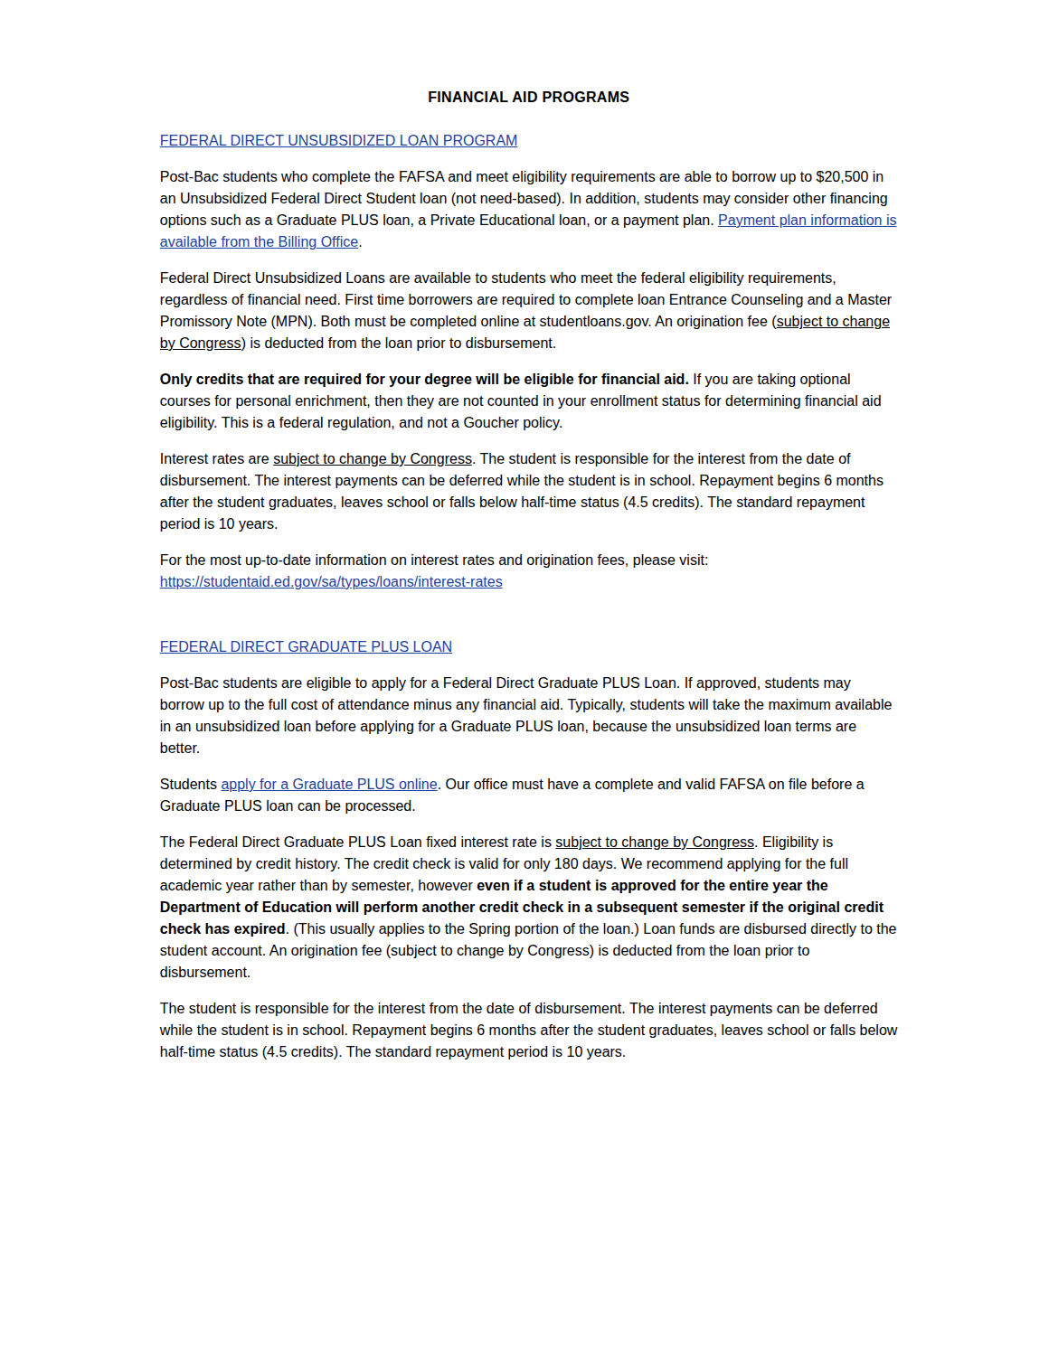FINANCIAL AID PROGRAMS
FEDERAL DIRECT UNSUBSIDIZED LOAN PROGRAM
Post-Bac students who complete the FAFSA and meet eligibility requirements are able to borrow up to $20,500 in an Unsubsidized Federal Direct Student loan (not need-based). In addition, students may consider other financing options such as a Graduate PLUS loan, a Private Educational loan, or a payment plan. Payment plan information is available from the Billing Office.
Federal Direct Unsubsidized Loans are available to students who meet the federal eligibility requirements, regardless of financial need. First time borrowers are required to complete loan Entrance Counseling and a Master Promissory Note (MPN). Both must be completed online at studentloans.gov. An origination fee (subject to change by Congress) is deducted from the loan prior to disbursement.
Only credits that are required for your degree will be eligible for financial aid. If you are taking optional courses for personal enrichment, then they are not counted in your enrollment status for determining financial aid eligibility. This is a federal regulation, and not a Goucher policy.
Interest rates are subject to change by Congress. The student is responsible for the interest from the date of disbursement. The interest payments can be deferred while the student is in school. Repayment begins 6 months after the student graduates, leaves school or falls below half-time status (4.5 credits). The standard repayment period is 10 years.
For the most up-to-date information on interest rates and origination fees, please visit:
https://studentaid.ed.gov/sa/types/loans/interest-rates
FEDERAL DIRECT GRADUATE PLUS LOAN
Post-Bac students are eligible to apply for a Federal Direct Graduate PLUS Loan. If approved, students may borrow up to the full cost of attendance minus any financial aid. Typically, students will take the maximum available in an unsubsidized loan before applying for a Graduate PLUS loan, because the unsubsidized loan terms are better.
Students apply for a Graduate PLUS online. Our office must have a complete and valid FAFSA on file before a Graduate PLUS loan can be processed.
The Federal Direct Graduate PLUS Loan fixed interest rate is subject to change by Congress. Eligibility is determined by credit history. The credit check is valid for only 180 days. We recommend applying for the full academic year rather than by semester, however even if a student is approved for the entire year the Department of Education will perform another credit check in a subsequent semester if the original credit check has expired. (This usually applies to the Spring portion of the loan.) Loan funds are disbursed directly to the student account. An origination fee (subject to change by Congress) is deducted from the loan prior to disbursement.
The student is responsible for the interest from the date of disbursement. The interest payments can be deferred while the student is in school. Repayment begins 6 months after the student graduates, leaves school or falls below half-time status (4.5 credits). The standard repayment period is 10 years.